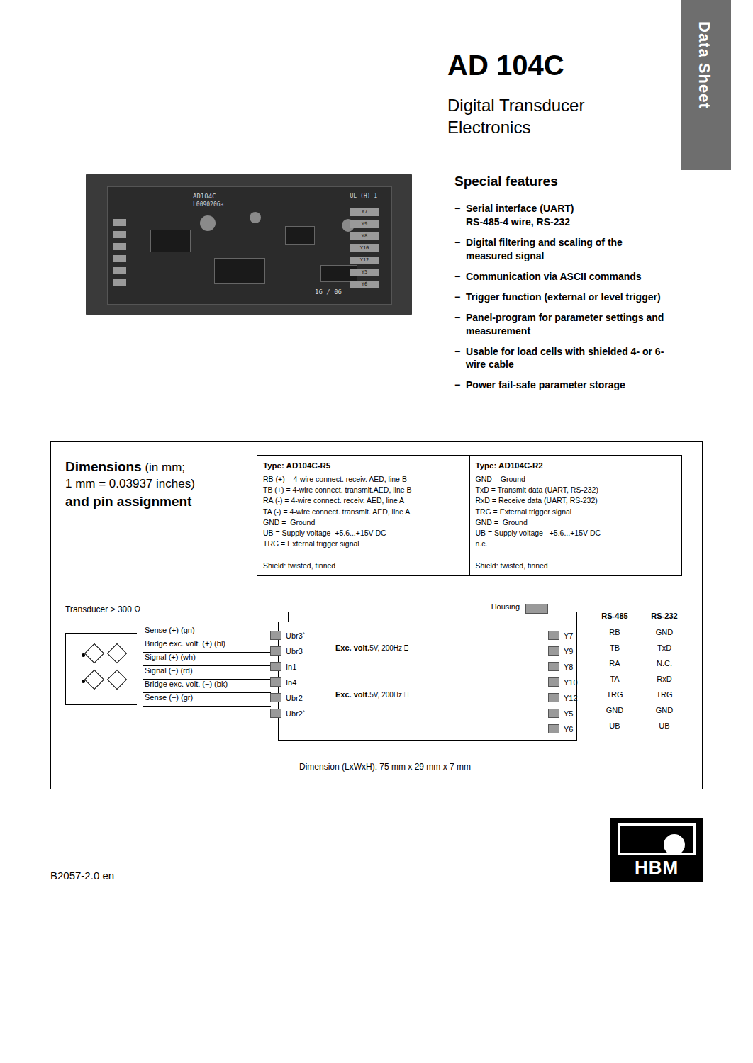Data Sheet
AD 104C
Digital Transducer
Electronics
AD104C
L0090206a
UL (H) 1
Y7
Y9
Y8
Y10
Y12
Y5
Y6
16 / 06
Special features
Serial interface (UART)
RS-485-4 wire, RS-232
Digital filtering and scaling of the measured signal
Communication via ASCII commands
Trigger function (external or level trigger)
Panel-program for parameter settings and measurement
Usable for load cells with shielded 4- or 6-wire cable
Power fail-safe parameter storage
Dimensions (in mm;
1 mm = 0.03937 inches)
and pin assignment
| Type: AD104C-R5 RB (+) = 4-wire connect. receiv. AED, line B TB (+) = 4-wire connect. transmit.AED, line B RA (-) = 4-wire connect. receiv. AED, line A TA (-) = 4-wire connect. transmit. AED, line A GND = Ground UB = Supply voltage +5.6...+15V DC TRG = External trigger signal Shield: twisted, tinned | Type: AD104C-R2 GND = Ground TxD = Transmit data (UART, RS-232) RxD = Receive data (UART, RS-232) TRG = External trigger signal GND = Ground UB = Supply voltage +5.6...+15V DC n.c. Shield: twisted, tinned |
Transducer > 300 Ω
Sense (+) (gn)
Bridge exc. volt. (+) (bl)
Signal (+) (wh)
Signal (−) (rd)
Bridge exc. volt. (−) (bk)
Sense (−) (gr)
Housing
Ubr3`
Ubr3
In1
In4
Ubr2
Ubr2`
Exc. volt.5V, 200Hz ⎕
Exc. volt.5V, 200Hz ⎕
Y7
Y9
Y8
Y10
Y12
Y5
Y6
RS-485 RS-232
RB GND
TB TxD
RA N.C.
TA RxD
TRG TRG
GND GND
UB UB
Dimension (LxWxH): 75 mm x 29 mm x 7 mm
B2057-2.0 en
HBM